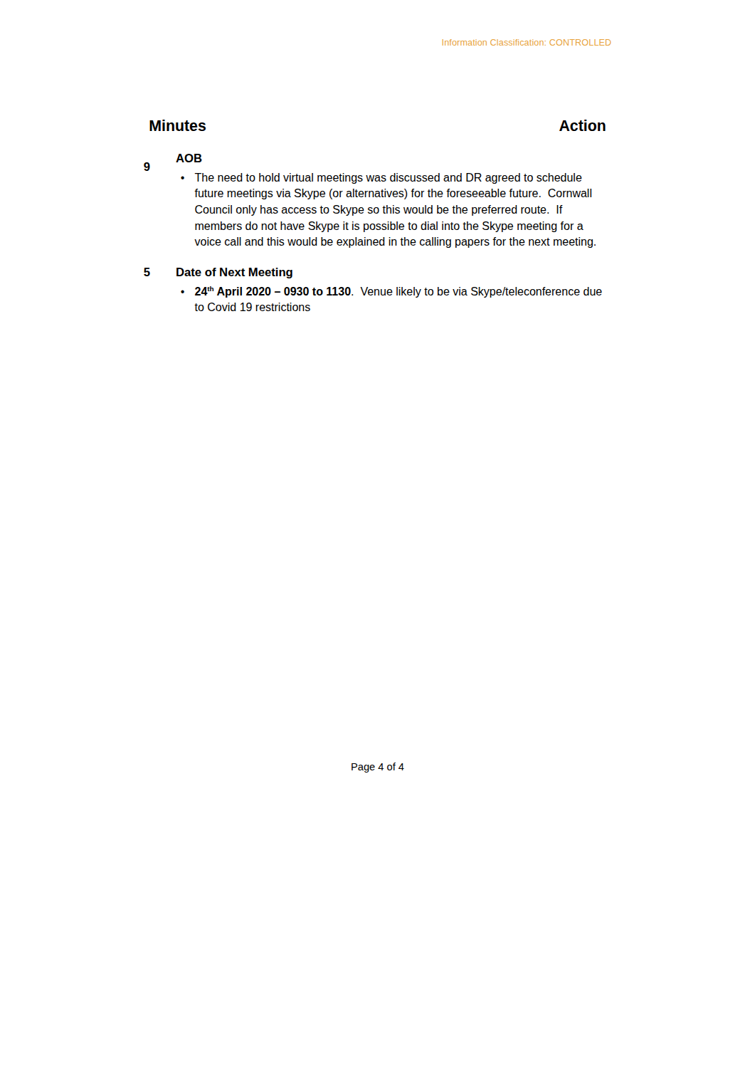Information Classification: CONTROLLED
Minutes Action
9
AOB
The need to hold virtual meetings was discussed and DR agreed to schedule future meetings via Skype (or alternatives) for the foreseeable future. Cornwall Council only has access to Skype so this would be the preferred route. If members do not have Skype it is possible to dial into the Skype meeting for a voice call and this would be explained in the calling papers for the next meeting.
5
Date of Next Meeting
24th April 2020 – 0930 to 1130. Venue likely to be via Skype/teleconference due to Covid 19 restrictions
Page 4 of 4